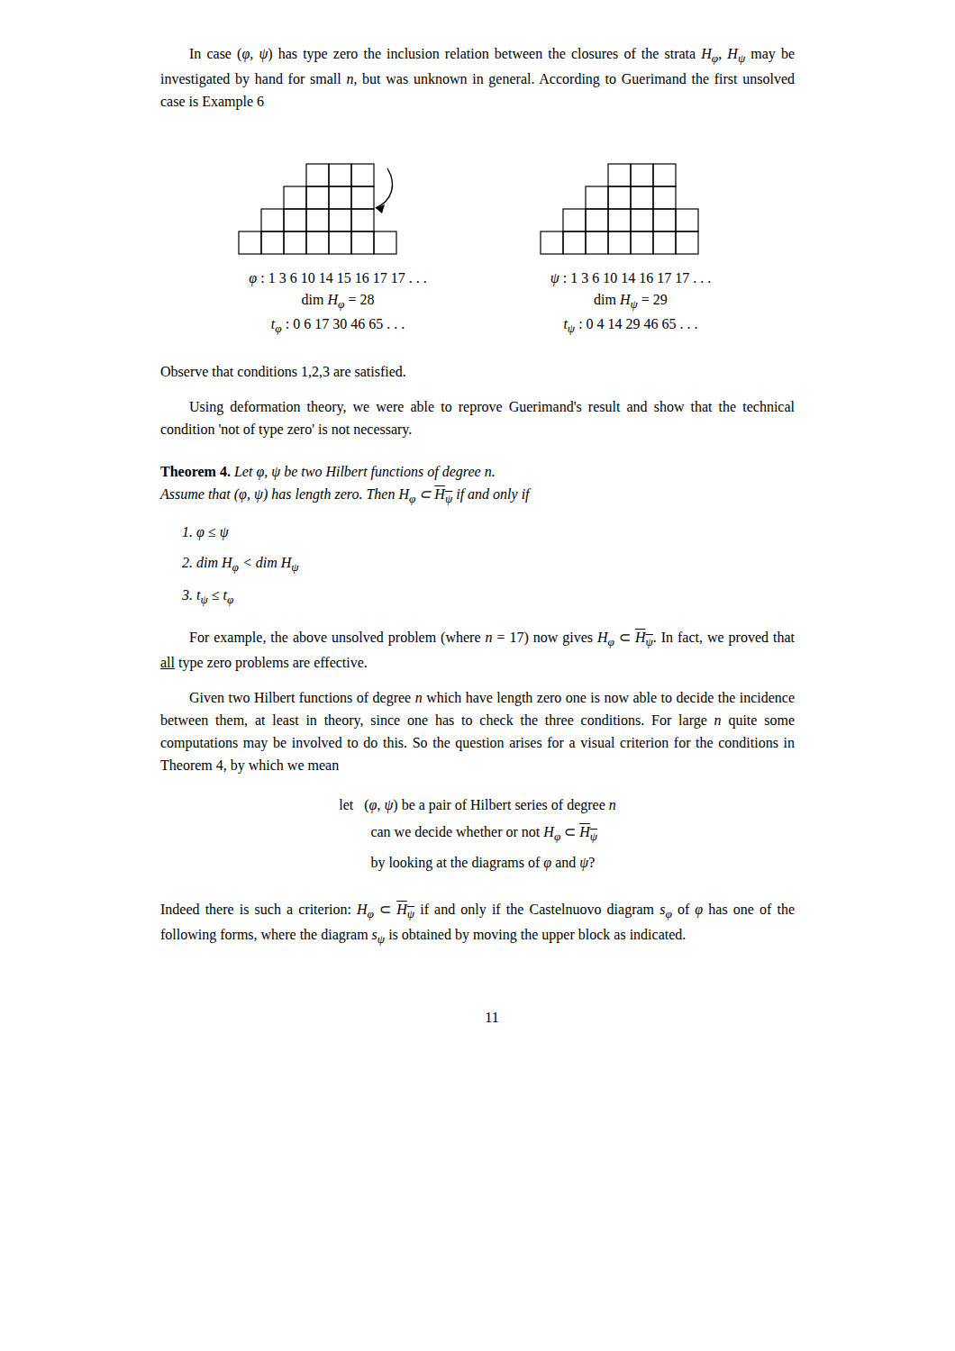In case (φ, ψ) has type zero the inclusion relation between the closures of the strata Hφ, Hψ may be investigated by hand for small n, but was unknown in general. According to Guerimand the first unsolved case is Example 6
φ : 1 3 6 10 14 15 16 17 17 . . .
dim Hφ = 28
tφ : 0 6 17 30 46 65 . . .
ψ : 1 3 6 10 14 16 17 17 . . .
dim Hψ = 29
tψ : 0 4 14 29 46 65 . . .
Observe that conditions 1,2,3 are satisfied.
Using deformation theory, we were able to reprove Guerimand's result and show that the technical condition 'not of type zero' is not necessary.
Theorem 4. Let φ, ψ be two Hilbert functions of degree n.
Assume that (φ, ψ) has length zero. Then Hφ ⊂ Hψ if and only if
φ ≤ ψ
dim Hφ < dim Hψ
tψ ≤ tφ
For example, the above unsolved problem (where n = 17) now gives Hφ ⊂ Hψ. In fact, we proved that all type zero problems are effective.
Given two Hilbert functions of degree n which have length zero one is now able to decide the incidence between them, at least in theory, since one has to check the three conditions. For large n quite some computations may be involved to do this. So the question arises for a visual criterion for the conditions in Theorem 4, by which we mean
let (φ, ψ) be a pair of Hilbert series of degree n
can we decide whether or not Hφ ⊂ Hψ
by looking at the diagrams of φ and ψ?
Indeed there is such a criterion: Hφ ⊂ Hψ if and only if the Castelnuovo diagram sφ of φ has one of the following forms, where the diagram sψ is obtained by moving the upper block as indicated.
11